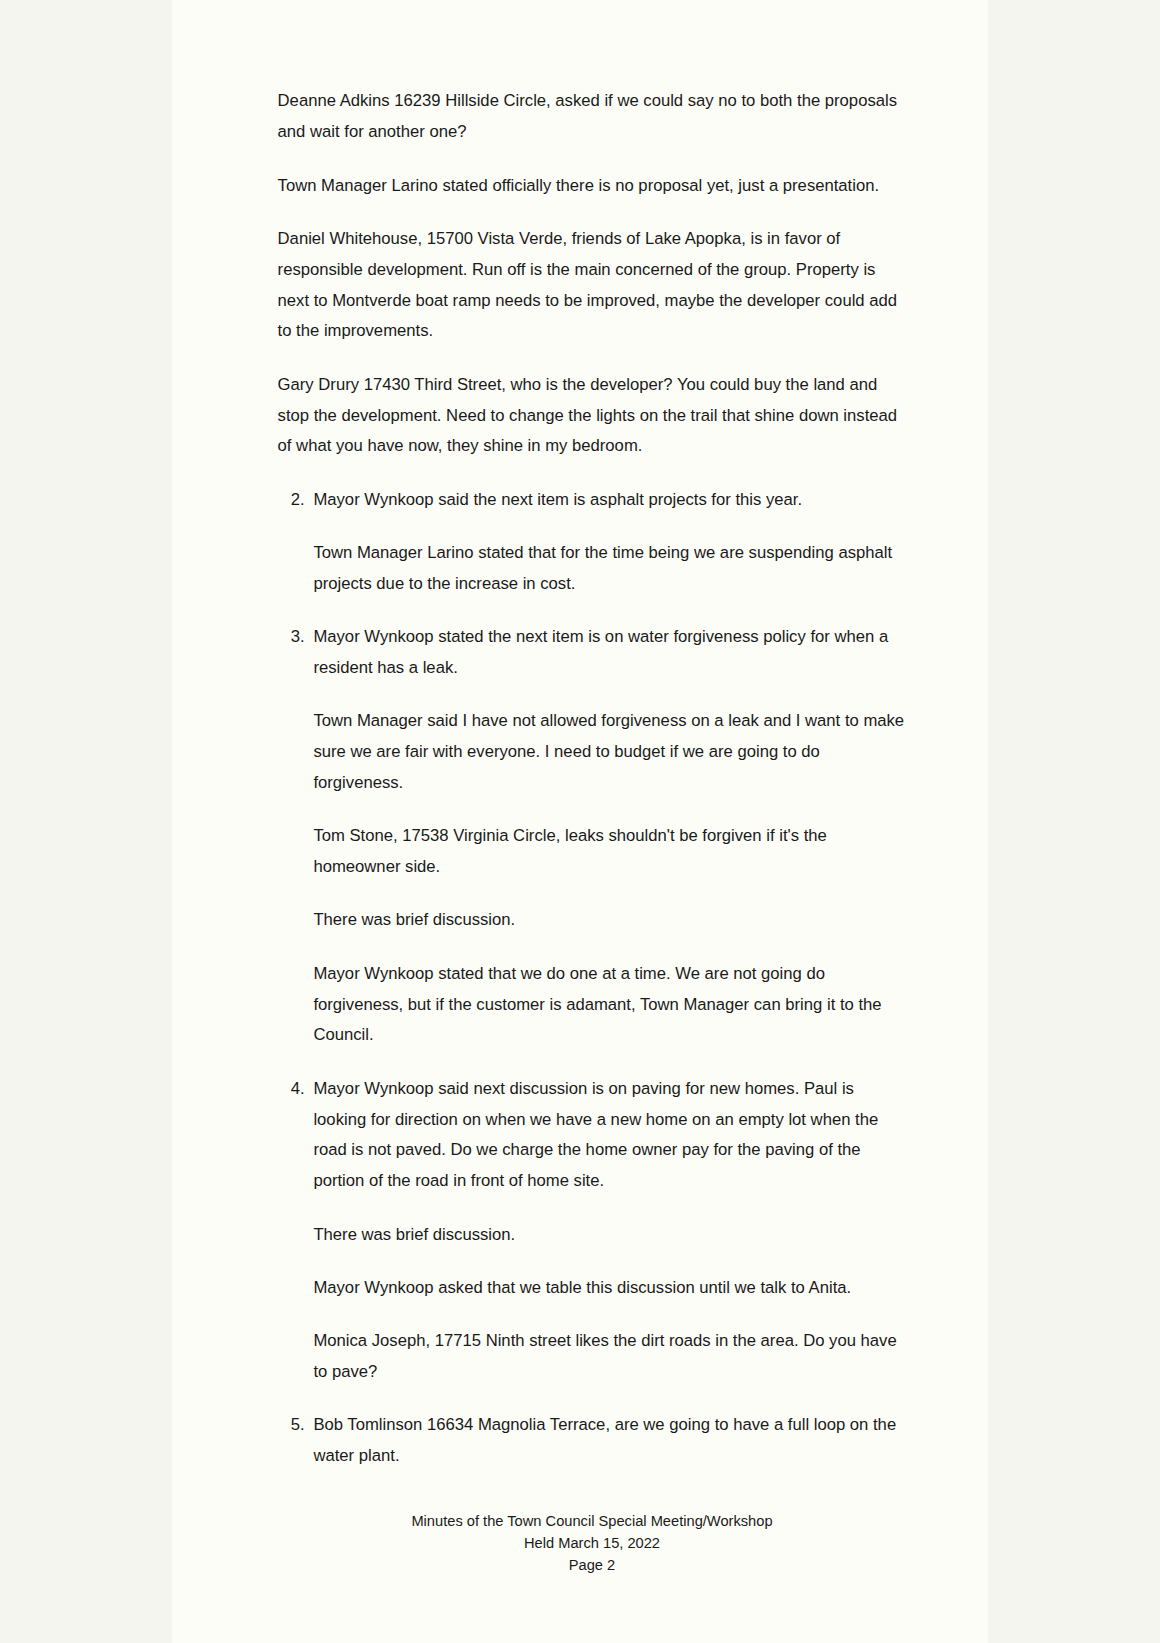Deanne Adkins 16239 Hillside Circle, asked if we could say no to both the proposals and wait for another one?
Town Manager Larino stated officially there is no proposal yet, just a presentation.
Daniel Whitehouse, 15700 Vista Verde, friends of Lake Apopka, is in favor of responsible development. Run off is the main concerned of the group. Property is next to Montverde boat ramp needs to be improved, maybe the developer could add to the improvements.
Gary Drury 17430 Third Street, who is the developer? You could buy the land and stop the development. Need to change the lights on the trail that shine down instead of what you have now, they shine in my bedroom.
Mayor Wynkoop said the next item is asphalt projects for this year.
Town Manager Larino stated that for the time being we are suspending asphalt projects due to the increase in cost.
Mayor Wynkoop stated the next item is on water forgiveness policy for when a resident has a leak.
Town Manager said I have not allowed forgiveness on a leak and I want to make sure we are fair with everyone. I need to budget if we are going to do forgiveness.
Tom Stone, 17538 Virginia Circle, leaks shouldn't be forgiven if it's the homeowner side.
There was brief discussion.
Mayor Wynkoop stated that we do one at a time. We are not going do forgiveness, but if the customer is adamant, Town Manager can bring it to the Council.
Mayor Wynkoop said next discussion is on paving for new homes. Paul is looking for direction on when we have a new home on an empty lot when the road is not paved. Do we charge the home owner pay for the paving of the portion of the road in front of home site.
There was brief discussion.
Mayor Wynkoop asked that we table this discussion until we talk to Anita.
Monica Joseph, 17715 Ninth street likes the dirt roads in the area. Do you have to pave?
Bob Tomlinson 16634 Magnolia Terrace, are we going to have a full loop on the water plant.
Minutes of the Town Council Special Meeting/Workshop
Held March 15, 2022
Page 2